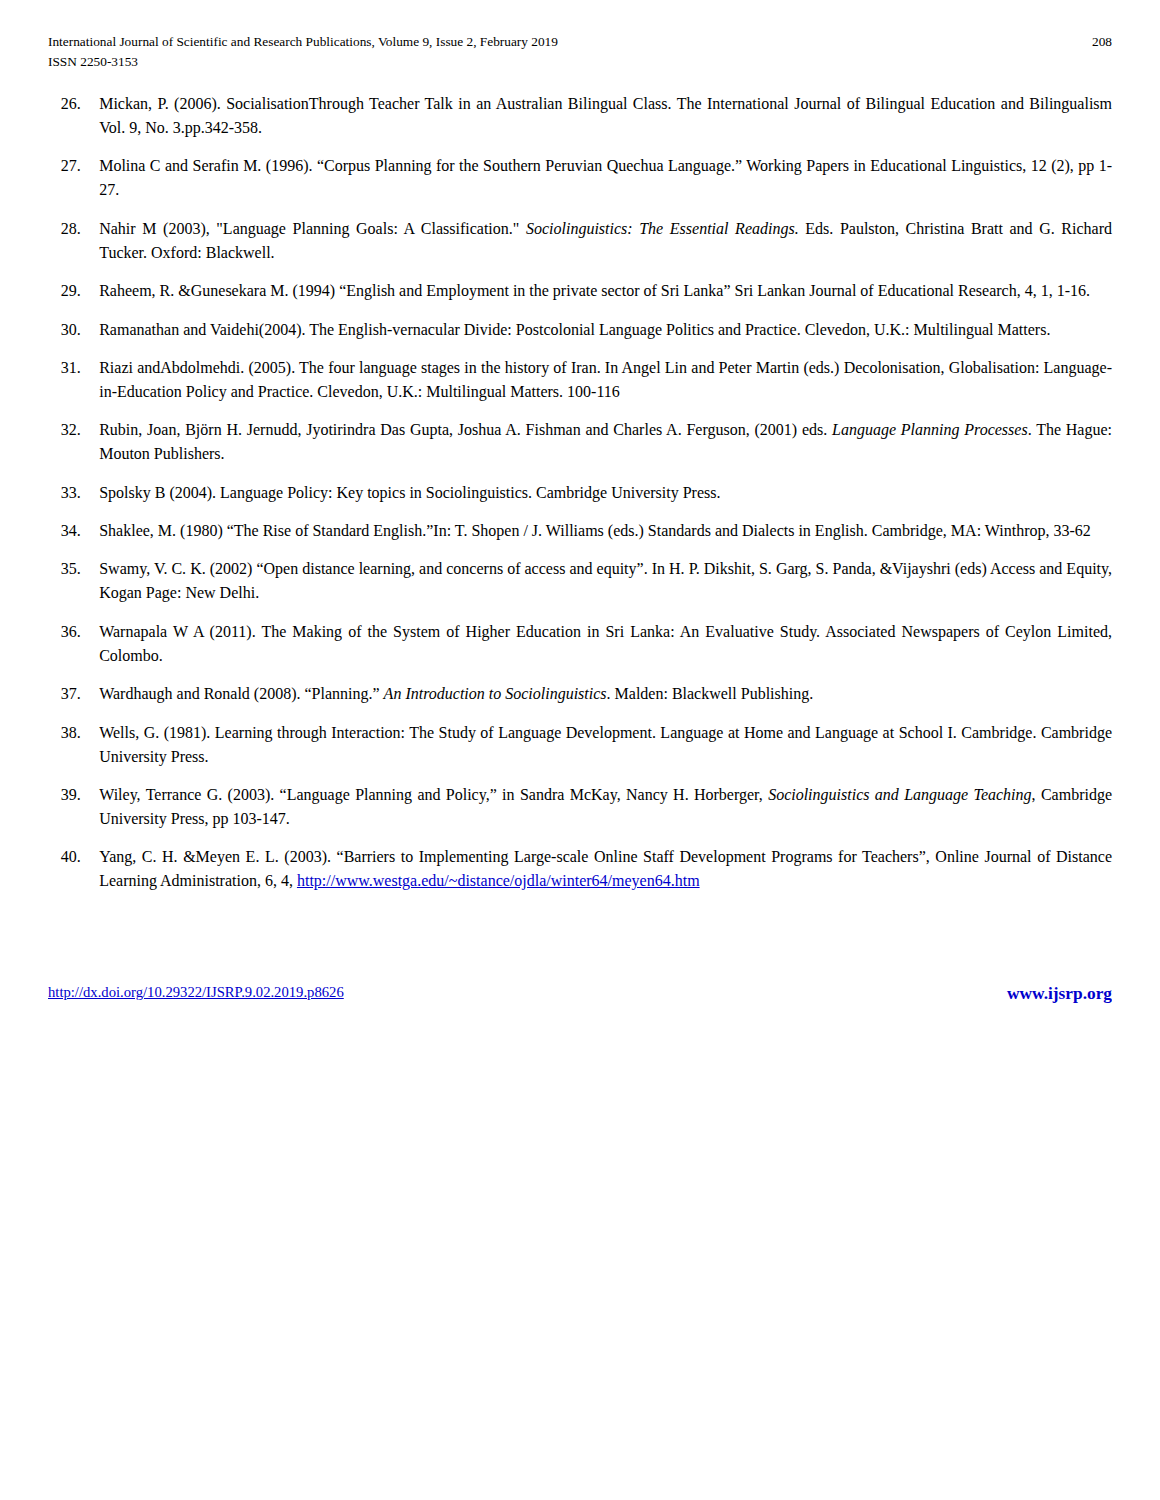International Journal of Scientific and Research Publications, Volume 9, Issue 2, February 2019
ISSN 2250-3153
208
Mickan, P. (2006). SocialisationThrough Teacher Talk in an Australian Bilingual Class. The International Journal of Bilingual Education and Bilingualism Vol. 9, No. 3.pp.342-358.
Molina C and Serafin M. (1996). “Corpus Planning for the Southern Peruvian Quechua Language.” Working Papers in Educational Linguistics, 12 (2), pp 1-27.
Nahir M (2003), "Language Planning Goals: A Classification." Sociolinguistics: The Essential Readings. Eds. Paulston, Christina Bratt and G. Richard Tucker. Oxford: Blackwell.
Raheem, R. &Gunesekara M. (1994) “English and Employment in the private sector of Sri Lanka” Sri Lankan Journal of Educational Research, 4, 1, 1-16.
Ramanathan and Vaidehi(2004). The English-vernacular Divide: Postcolonial Language Politics and Practice. Clevedon, U.K.: Multilingual Matters.
Riazi andAbdolmehdi. (2005). The four language stages in the history of Iran. In Angel Lin and Peter Martin (eds.) Decolonisation, Globalisation: Language-in-Education Policy and Practice. Clevedon, U.K.: Multilingual Matters. 100-116
Rubin, Joan, Björn H. Jernudd, Jyotirindra Das Gupta, Joshua A. Fishman and Charles A. Ferguson, (2001) eds. Language Planning Processes. The Hague: Mouton Publishers.
Spolsky B (2004). Language Policy: Key topics in Sociolinguistics. Cambridge University Press.
Shaklee, M. (1980) “The Rise of Standard English.”In: T. Shopen / J. Williams (eds.) Standards and Dialects in English. Cambridge, MA: Winthrop, 33-62
Swamy, V. C. K. (2002) “Open distance learning, and concerns of access and equity”. In H. P. Dikshit, S. Garg, S. Panda, &Vijayshri (eds) Access and Equity, Kogan Page: New Delhi.
Warnapala W A (2011). The Making of the System of Higher Education in Sri Lanka: An Evaluative Study. Associated Newspapers of Ceylon Limited, Colombo.
Wardhaugh and Ronald (2008). “Planning.” An Introduction to Sociolinguistics. Malden: Blackwell Publishing.
Wells, G. (1981). Learning through Interaction: The Study of Language Development. Language at Home and Language at School I. Cambridge. Cambridge University Press.
Wiley, Terrance G. (2003). “Language Planning and Policy,” in Sandra McKay, Nancy H. Horberger, Sociolinguistics and Language Teaching, Cambridge University Press, pp 103-147.
Yang, C. H. &Meyen E. L. (2003). “Barriers to Implementing Large-scale Online Staff Development Programs for Teachers”, Online Journal of Distance Learning Administration, 6, 4, http://www.westga.edu/~distance/ojdla/winter64/meyen64.htm
http://dx.doi.org/10.29322/IJSRP.9.02.2019.p8626
www.ijsrp.org